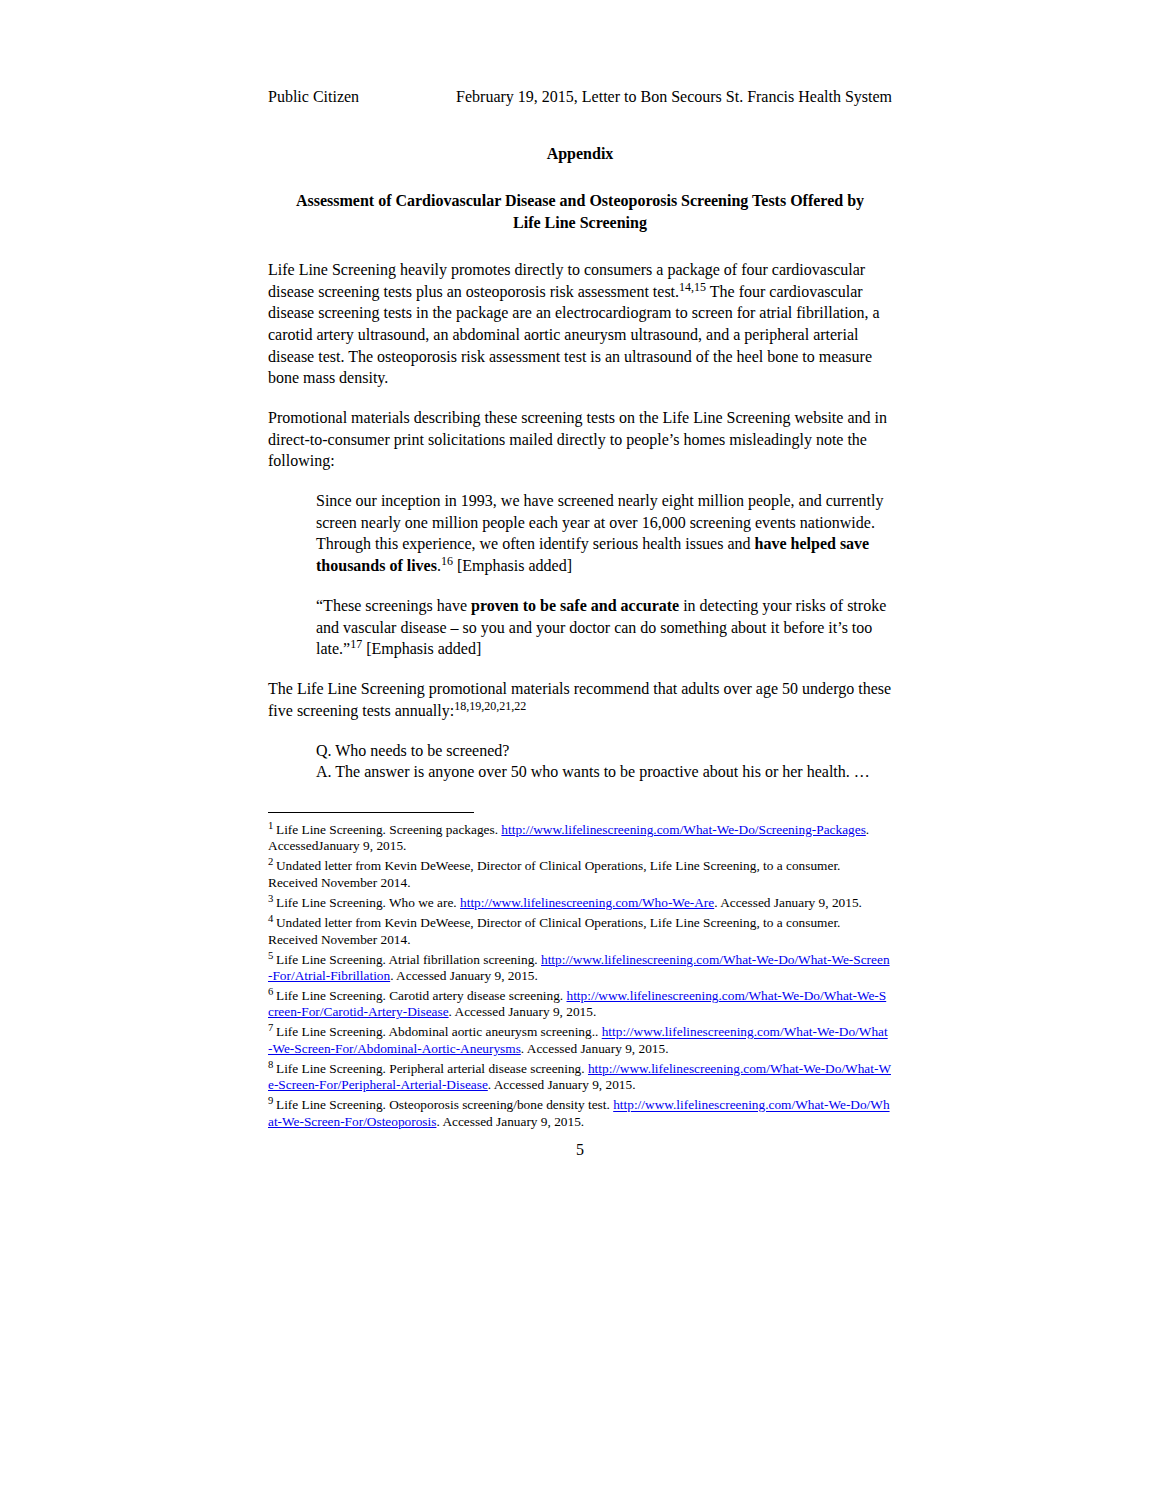Public Citizen
February 19, 2015, Letter to Bon Secours St. Francis Health System
Appendix
Assessment of Cardiovascular Disease and Osteoporosis Screening Tests Offered by
Life Line Screening
Life Line Screening heavily promotes directly to consumers a package of four cardiovascular disease screening tests plus an osteoporosis risk assessment test.14,15 The four cardiovascular disease screening tests in the package are an electrocardiogram to screen for atrial fibrillation, a carotid artery ultrasound, an abdominal aortic aneurysm ultrasound, and a peripheral arterial disease test. The osteoporosis risk assessment test is an ultrasound of the heel bone to measure bone mass density.
Promotional materials describing these screening tests on the Life Line Screening website and in direct-to-consumer print solicitations mailed directly to people’s homes misleadingly note the following:
Since our inception in 1993, we have screened nearly eight million people, and currently screen nearly one million people each year at over 16,000 screening events nationwide. Through this experience, we often identify serious health issues and have helped save thousands of lives.16 [Emphasis added]
“These screenings have proven to be safe and accurate in detecting your risks of stroke and vascular disease – so you and your doctor can do something about it before it’s too late.”17 [Emphasis added]
The Life Line Screening promotional materials recommend that adults over age 50 undergo these five screening tests annually:18,19,20,21,22
Q. Who needs to be screened?
A. The answer is anyone over 50 who wants to be proactive about his or her health. …
Life Line Screening. Screening packages. http://www.lifelinescreening.com/What-We-Do/Screening-Packages. AccessedJanuary 9, 2015.
Undated letter from Kevin DeWeese, Director of Clinical Operations, Life Line Screening, to a consumer. Received November 2014.
Life Line Screening. Who we are. http://www.lifelinescreening.com/Who-We-Are. Accessed January 9, 2015.
Undated letter from Kevin DeWeese, Director of Clinical Operations, Life Line Screening, to a consumer. Received November 2014.
Life Line Screening. Atrial fibrillation screening. http://www.lifelinescreening.com/What-We-Do/What-We-Screen-For/Atrial-Fibrillation. Accessed January 9, 2015.
Life Line Screening. Carotid artery disease screening. http://www.lifelinescreening.com/What-We-Do/What-We-Screen-For/Carotid-Artery-Disease. Accessed January 9, 2015.
Life Line Screening. Abdominal aortic aneurysm screening.. http://www.lifelinescreening.com/What-We-Do/What-We-Screen-For/Abdominal-Aortic-Aneurysms. Accessed January 9, 2015.
Life Line Screening. Peripheral arterial disease screening. http://www.lifelinescreening.com/What-We-Do/What-We-Screen-For/Peripheral-Arterial-Disease. Accessed January 9, 2015.
Life Line Screening. Osteoporosis screening/bone density test. http://www.lifelinescreening.com/What-We-Do/What-We-Screen-For/Osteoporosis. Accessed January 9, 2015.
5